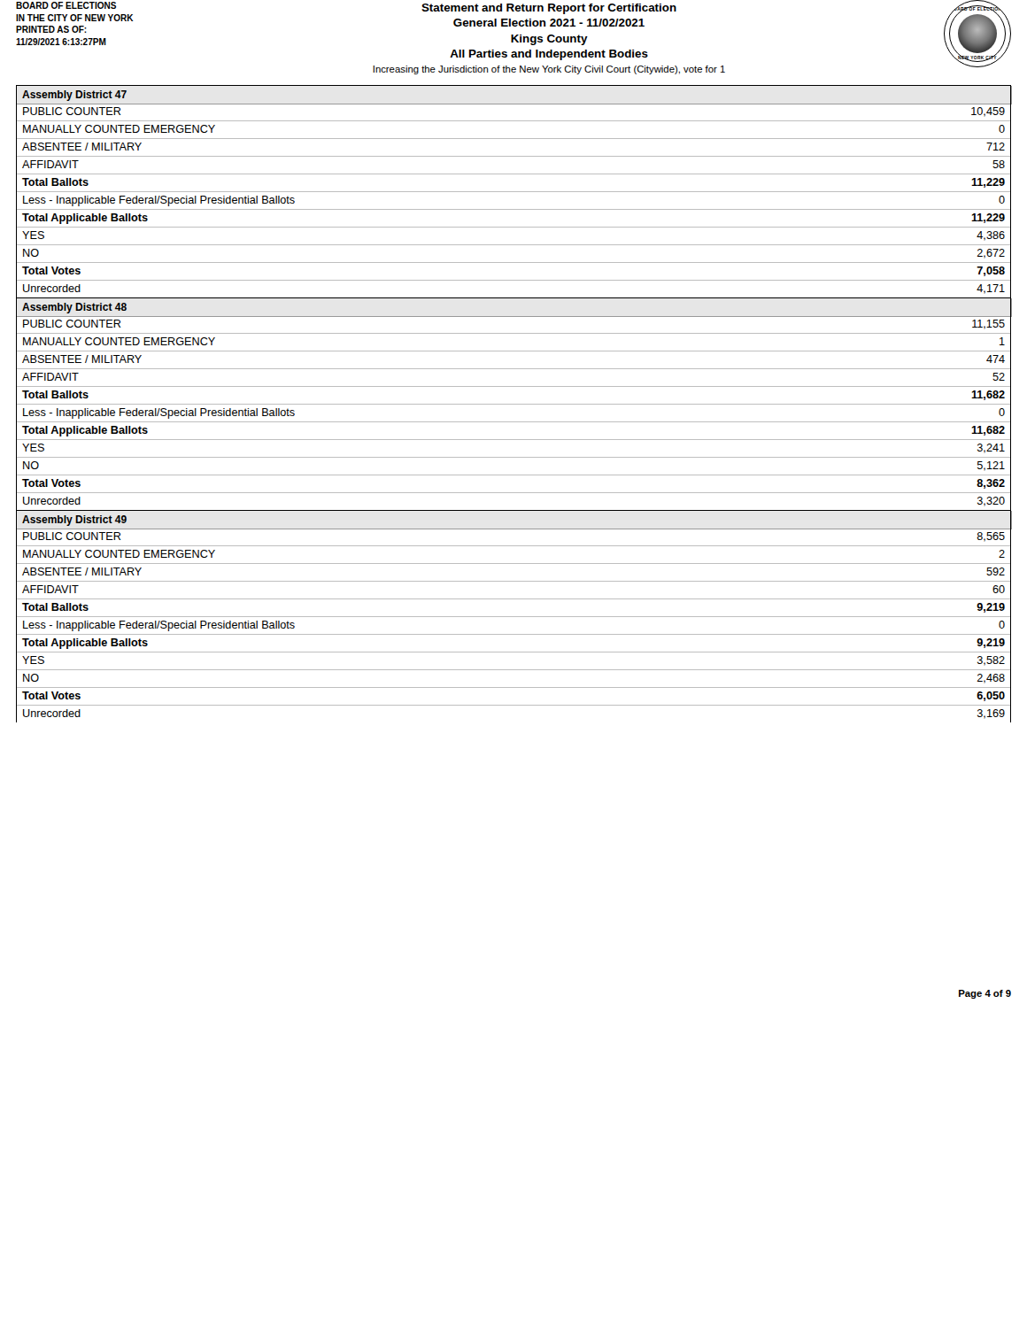BOARD OF ELECTIONS
IN THE CITY OF NEW YORK
PRINTED AS OF:
11/29/2021 6:13:27PM
Statement and Return Report for Certification
General Election 2021 - 11/02/2021
Kings County
All Parties and Independent Bodies
Increasing the Jurisdiction of the New York City Civil Court (Citywide), vote for 1
BOARD OF ELECTIONS
NEW YORK CITY
Assembly District 47
| PUBLIC COUNTER | 10,459 |
| MANUALLY COUNTED EMERGENCY | 0 |
| ABSENTEE / MILITARY | 712 |
| AFFIDAVIT | 58 |
| Total Ballots | 11,229 |
| Less - Inapplicable Federal/Special Presidential Ballots | 0 |
| Total Applicable Ballots | 11,229 |
| YES | 4,386 |
| NO | 2,672 |
| Total Votes | 7,058 |
| Unrecorded | 4,171 |
Assembly District 48
| PUBLIC COUNTER | 11,155 |
| MANUALLY COUNTED EMERGENCY | 1 |
| ABSENTEE / MILITARY | 474 |
| AFFIDAVIT | 52 |
| Total Ballots | 11,682 |
| Less - Inapplicable Federal/Special Presidential Ballots | 0 |
| Total Applicable Ballots | 11,682 |
| YES | 3,241 |
| NO | 5,121 |
| Total Votes | 8,362 |
| Unrecorded | 3,320 |
Assembly District 49
| PUBLIC COUNTER | 8,565 |
| MANUALLY COUNTED EMERGENCY | 2 |
| ABSENTEE / MILITARY | 592 |
| AFFIDAVIT | 60 |
| Total Ballots | 9,219 |
| Less - Inapplicable Federal/Special Presidential Ballots | 0 |
| Total Applicable Ballots | 9,219 |
| YES | 3,582 |
| NO | 2,468 |
| Total Votes | 6,050 |
| Unrecorded | 3,169 |
Page 4 of 9